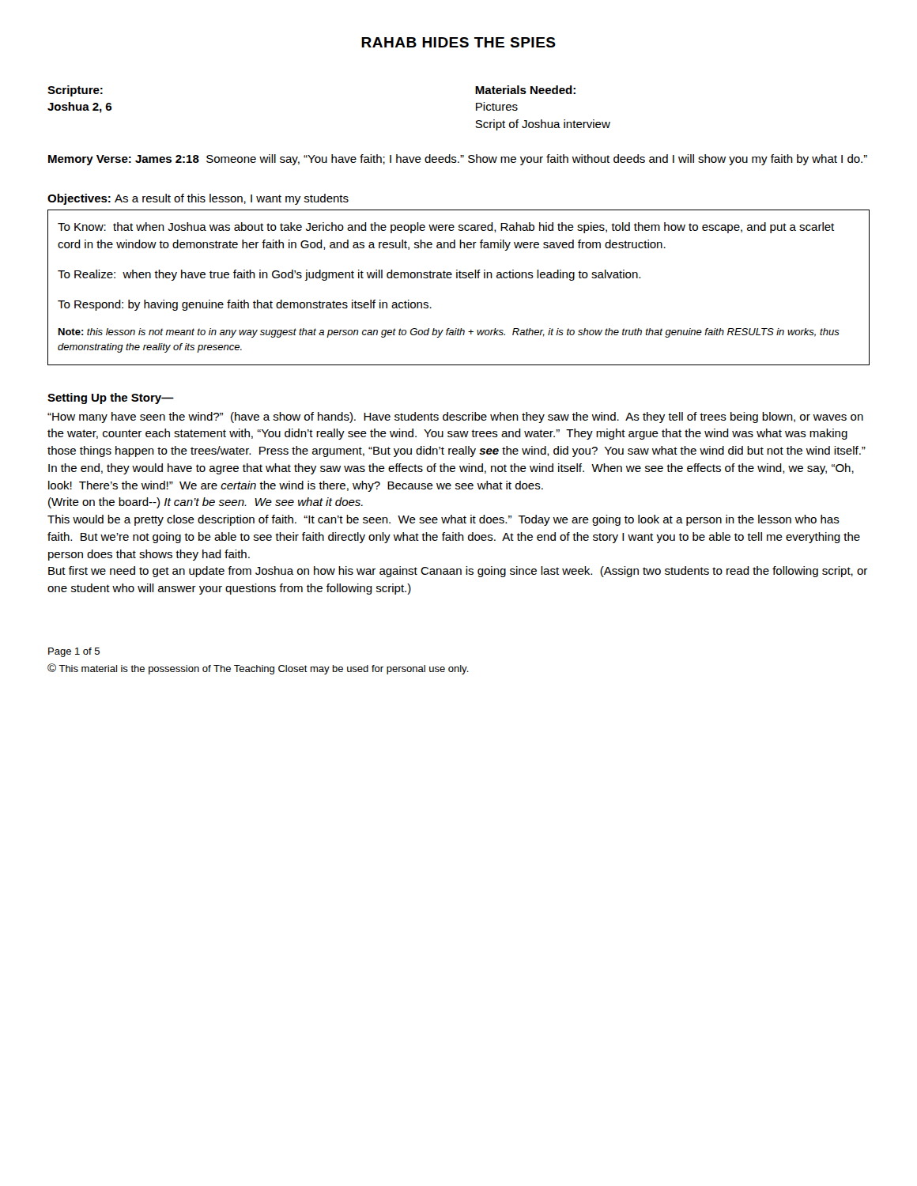RAHAB HIDES THE SPIES
Scripture:
Joshua 2, 6
Materials Needed:
Pictures
Script of Joshua interview
Memory Verse: James 2:18 Someone will say, “You have faith; I have deeds.” Show me your faith without deeds and I will show you my faith by what I do.”
Objectives: As a result of this lesson, I want my students
To Know: that when Joshua was about to take Jericho and the people were scared, Rahab hid the spies, told them how to escape, and put a scarlet cord in the window to demonstrate her faith in God, and as a result, she and her family were saved from destruction.
To Realize: when they have true faith in God’s judgment it will demonstrate itself in actions leading to salvation.
To Respond: by having genuine faith that demonstrates itself in actions.
Note: this lesson is not meant to in any way suggest that a person can get to God by faith + works. Rather, it is to show the truth that genuine faith RESULTS in works, thus demonstrating the reality of its presence.
Setting Up the Story—
“How many have seen the wind?” (have a show of hands). Have students describe when they saw the wind. As they tell of trees being blown, or waves on the water, counter each statement with, “You didn’t really see the wind. You saw trees and water.” They might argue that the wind was what was making those things happen to the trees/water. Press the argument, “But you didn’t really see the wind, did you? You saw what the wind did but not the wind itself.” In the end, they would have to agree that what they saw was the effects of the wind, not the wind itself. When we see the effects of the wind, we say, “Oh, look! There’s the wind!” We are certain the wind is there, why? Because we see what it does.
(Write on the board--) It can’t be seen. We see what it does.
This would be a pretty close description of faith. “It can’t be seen. We see what it does.” Today we are going to look at a person in the lesson who has faith. But we’re not going to be able to see their faith directly only what the faith does. At the end of the story I want you to be able to tell me everything the person does that shows they had faith.
But first we need to get an update from Joshua on how his war against Canaan is going since last week. (Assign two students to read the following script, or one student who will answer your questions from the following script.)
Page 1 of 5
© This material is the possession of The Teaching Closet may be used for personal use only.